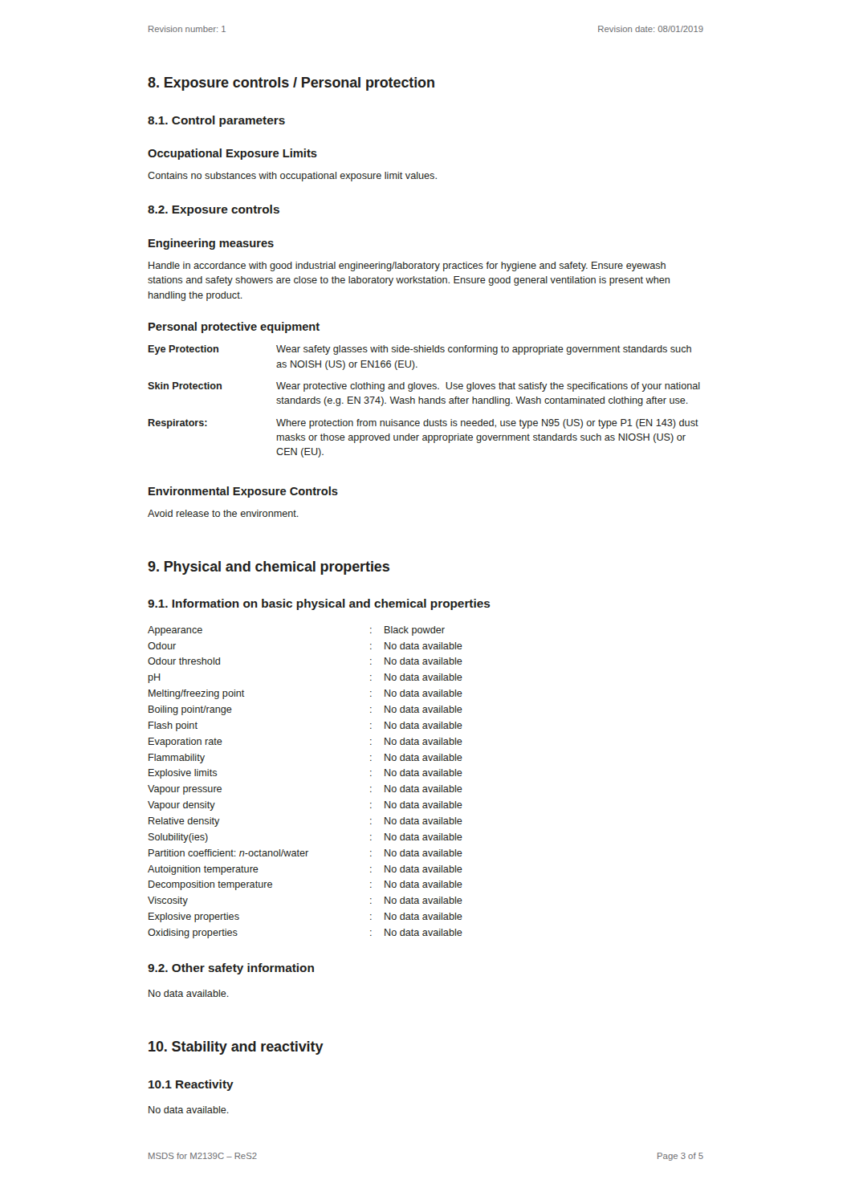Revision number: 1 Revision date: 08/01/2019
8. Exposure controls / Personal protection
8.1. Control parameters
Occupational Exposure Limits
Contains no substances with occupational exposure limit values.
8.2. Exposure controls
Engineering measures
Handle in accordance with good industrial engineering/laboratory practices for hygiene and safety. Ensure eyewash stations and safety showers are close to the laboratory workstation. Ensure good general ventilation is present when handling the product.
Personal protective equipment
| Eye Protection | Wear safety glasses with side-shields conforming to appropriate government standards such as NOISH (US) or EN166 (EU). |
| Skin Protection | Wear protective clothing and gloves. Use gloves that satisfy the specifications of your national standards (e.g. EN 374). Wash hands after handling. Wash contaminated clothing after use. |
| Respirators: | Where protection from nuisance dusts is needed, use type N95 (US) or type P1 (EN 143) dust masks or those approved under appropriate government standards such as NIOSH (US) or CEN (EU). |
Environmental Exposure Controls
Avoid release to the environment.
9. Physical and chemical properties
9.1. Information on basic physical and chemical properties
| Appearance | : | Black powder |
| Odour | : | No data available |
| Odour threshold | : | No data available |
| pH | : | No data available |
| Melting/freezing point | : | No data available |
| Boiling point/range | : | No data available |
| Flash point | : | No data available |
| Evaporation rate | : | No data available |
| Flammability | : | No data available |
| Explosive limits | : | No data available |
| Vapour pressure | : | No data available |
| Vapour density | : | No data available |
| Relative density | : | No data available |
| Solubility(ies) | : | No data available |
| Partition coefficient: n -octanol/water | : | No data available |
| Autoignition temperature | : | No data available |
| Decomposition temperature | : | No data available |
| Viscosity | : | No data available |
| Explosive properties | : | No data available |
| Oxidising properties | : | No data available |
9.2. Other safety information
No data available.
10. Stability and reactivity
10.1 Reactivity
No data available.
MSDS for M2139C – ReS2 Page 3 of 5